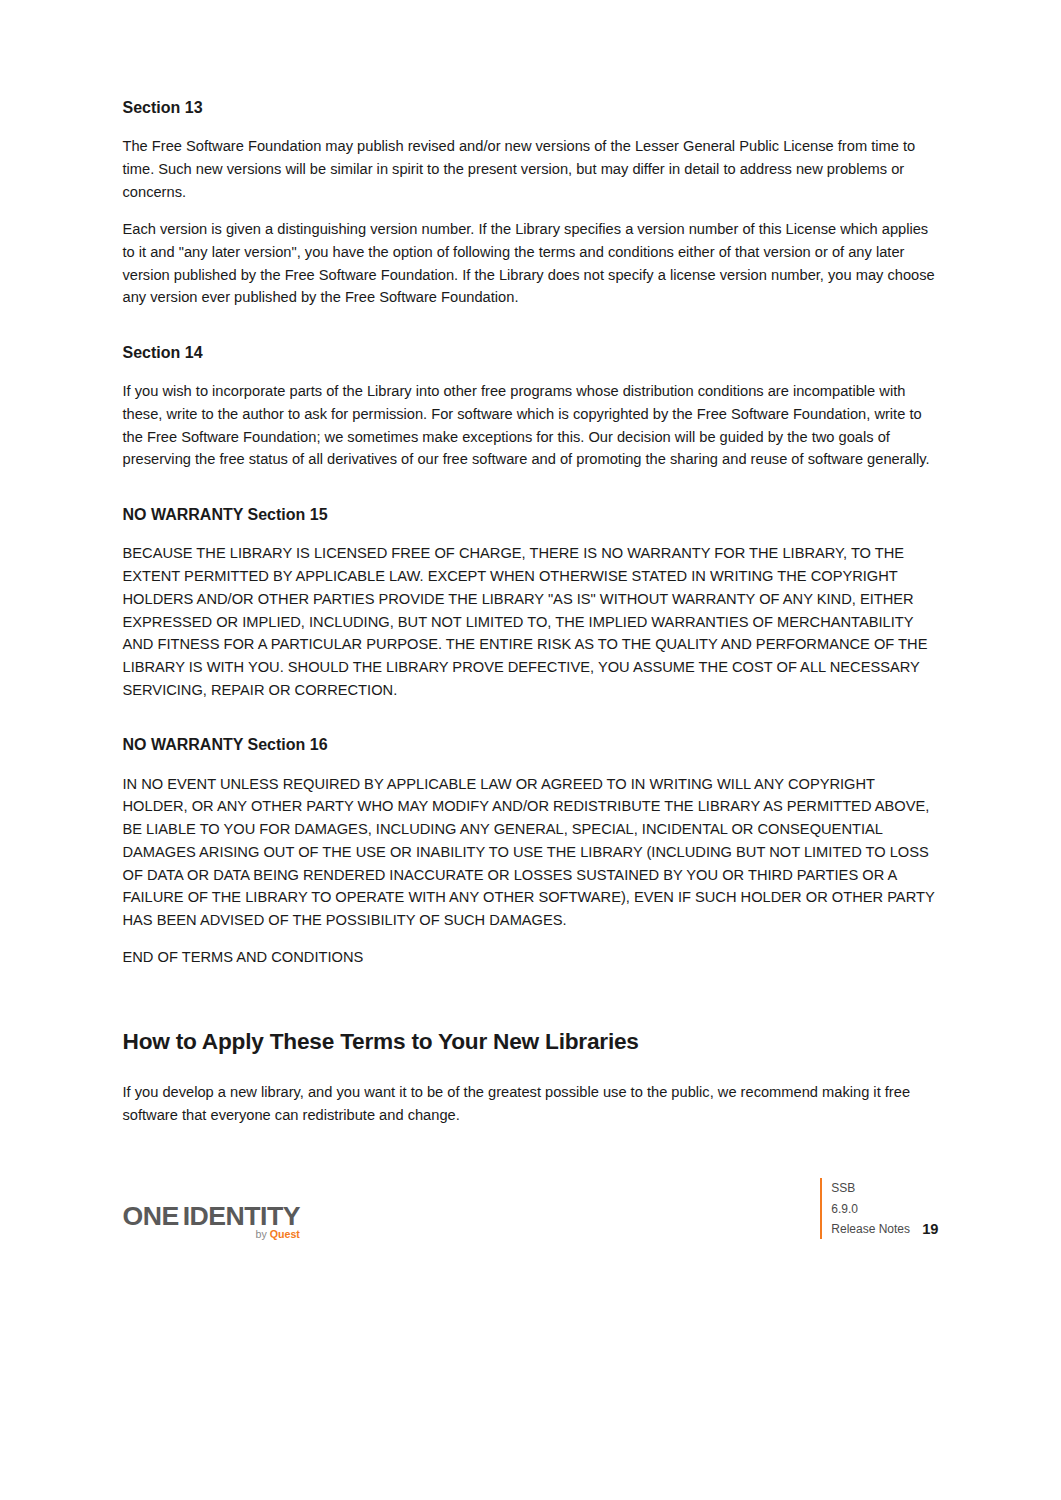Section 13
The Free Software Foundation may publish revised and/or new versions of the Lesser General Public License from time to time. Such new versions will be similar in spirit to the present version, but may differ in detail to address new problems or concerns.
Each version is given a distinguishing version number. If the Library specifies a version number of this License which applies to it and "any later version", you have the option of following the terms and conditions either of that version or of any later version published by the Free Software Foundation. If the Library does not specify a license version number, you may choose any version ever published by the Free Software Foundation.
Section 14
If you wish to incorporate parts of the Library into other free programs whose distribution conditions are incompatible with these, write to the author to ask for permission. For software which is copyrighted by the Free Software Foundation, write to the Free Software Foundation; we sometimes make exceptions for this. Our decision will be guided by the two goals of preserving the free status of all derivatives of our free software and of promoting the sharing and reuse of software generally.
NO WARRANTY Section 15
BECAUSE THE LIBRARY IS LICENSED FREE OF CHARGE, THERE IS NO WARRANTY FOR THE LIBRARY, TO THE EXTENT PERMITTED BY APPLICABLE LAW. EXCEPT WHEN OTHERWISE STATED IN WRITING THE COPYRIGHT HOLDERS AND/OR OTHER PARTIES PROVIDE THE LIBRARY "AS IS" WITHOUT WARRANTY OF ANY KIND, EITHER EXPRESSED OR IMPLIED, INCLUDING, BUT NOT LIMITED TO, THE IMPLIED WARRANTIES OF MERCHANTABILITY AND FITNESS FOR A PARTICULAR PURPOSE. THE ENTIRE RISK AS TO THE QUALITY AND PERFORMANCE OF THE LIBRARY IS WITH YOU. SHOULD THE LIBRARY PROVE DEFECTIVE, YOU ASSUME THE COST OF ALL NECESSARY SERVICING, REPAIR OR CORRECTION.
NO WARRANTY Section 16
IN NO EVENT UNLESS REQUIRED BY APPLICABLE LAW OR AGREED TO IN WRITING WILL ANY COPYRIGHT HOLDER, OR ANY OTHER PARTY WHO MAY MODIFY AND/OR REDISTRIBUTE THE LIBRARY AS PERMITTED ABOVE, BE LIABLE TO YOU FOR DAMAGES, INCLUDING ANY GENERAL, SPECIAL, INCIDENTAL OR CONSEQUENTIAL DAMAGES ARISING OUT OF THE USE OR INABILITY TO USE THE LIBRARY (INCLUDING BUT NOT LIMITED TO LOSS OF DATA OR DATA BEING RENDERED INACCURATE OR LOSSES SUSTAINED BY YOU OR THIRD PARTIES OR A FAILURE OF THE LIBRARY TO OPERATE WITH ANY OTHER SOFTWARE), EVEN IF SUCH HOLDER OR OTHER PARTY HAS BEEN ADVISED OF THE POSSIBILITY OF SUCH DAMAGES.
END OF TERMS AND CONDITIONS
How to Apply These Terms to Your New Libraries
If you develop a new library, and you want it to be of the greatest possible use to the public, we recommend making it free software that everyone can redistribute and change.
ONE IDENTITY
by Quest
SSB
6.9.0
Release Notes 19